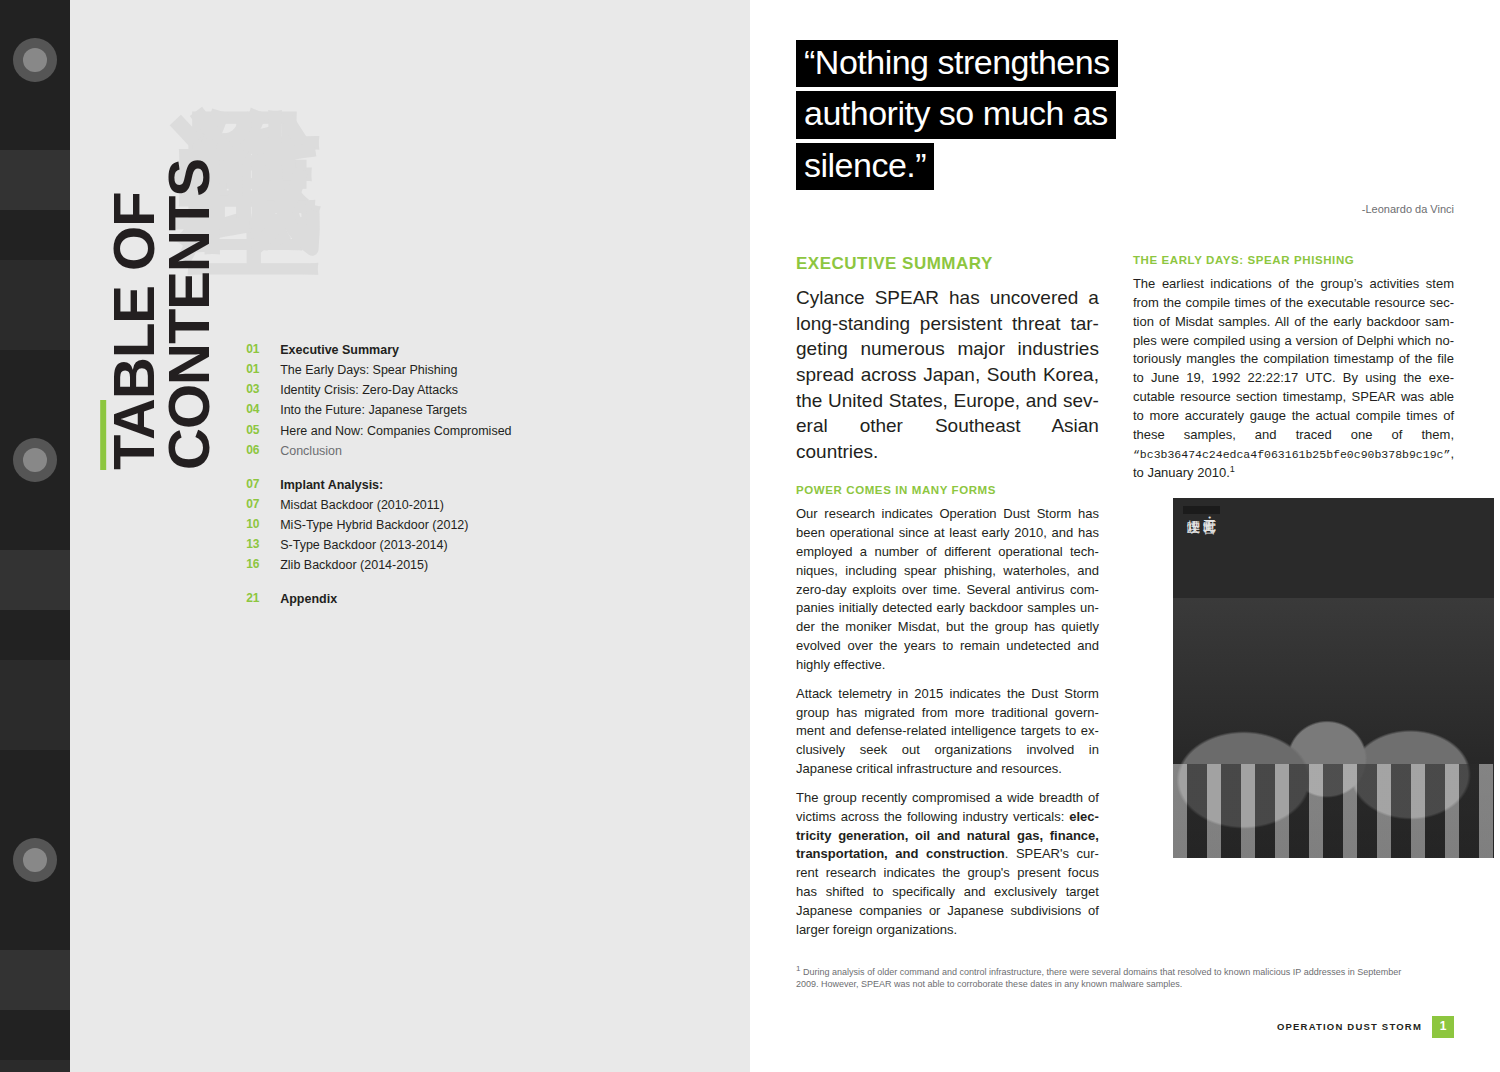塵風作戦
TABLE OF CONTENTS
| 01 | Executive Summary |
| 01 | The Early Days: Spear Phishing |
| 03 | Identity Crisis: Zero-Day Attacks |
| 04 | Into the Future: Japanese Targets |
| 05 | Here and Now: Companies Compromised |
| 06 | Conclusion |
| 07 | Implant Analysis: |
| 07 | Misdat Backdoor (2010-2011) |
| 10 | MiS-Type Hybrid Backdoor (2012) |
| 13 | S-Type Backdoor (2013-2014) |
| 16 | Zlib Backdoor (2014-2015) |
| 21 | Appendix |
“Nothing strengthens
authority so much as
silence.”
-Leonardo da Vinci
Executive Summary
Cylance SPEAR has uncovered a long-standing persistent threat targeting numerous major industries spread across Japan, South Korea, the United States, Europe, and several other Southeast Asian countries.
Power Comes in Many Forms
Our research indicates Operation Dust Storm has been operational since at least early 2010, and has employed a number of different operational techniques, including spear phishing, waterholes, and zero-day exploits over time. Several antivirus companies initially detected early backdoor samples under the moniker Misdat, but the group has quietly evolved over the years to remain undetected and highly effective.
Attack telemetry in 2015 indicates the Dust Storm group has migrated from more traditional government and defense-related intelligence targets to exclusively seek out organizations involved in Japanese critical infrastructure and resources.
The group recently compromised a wide breadth of victims across the following industry verticals: electricity generation, oil and natural gas, finance, transportation, and construction. SPEAR's current research indicates the group's present focus has shifted to specifically and exclusively target Japanese companies or Japanese subdivisions of larger foreign organizations.
The Early Days: Spear Phishing
The earliest indications of the group’s activities stem from the compile times of the executable resource section of Misdat samples. All of the early backdoor samples were compiled using a version of Delphi which notoriously mangles the compilation timestamp of the file to June 19, 1992 22:22:17 UTC. By using the executable resource section timestamp, SPEAR was able to more accurately gauge the actual compile times of these samples, and traced one of them, “bc3b36474c24edca4f063161b25bfe0c90b378b9c19c”, to January 2010.1
王宮・元町
止喫煙
1 During analysis of older command and control infrastructure, there were several domains that resolved to known malicious IP addresses in September 2009. However, SPEAR was not able to corroborate these dates in any known malware samples.
Operation Dust Storm 1